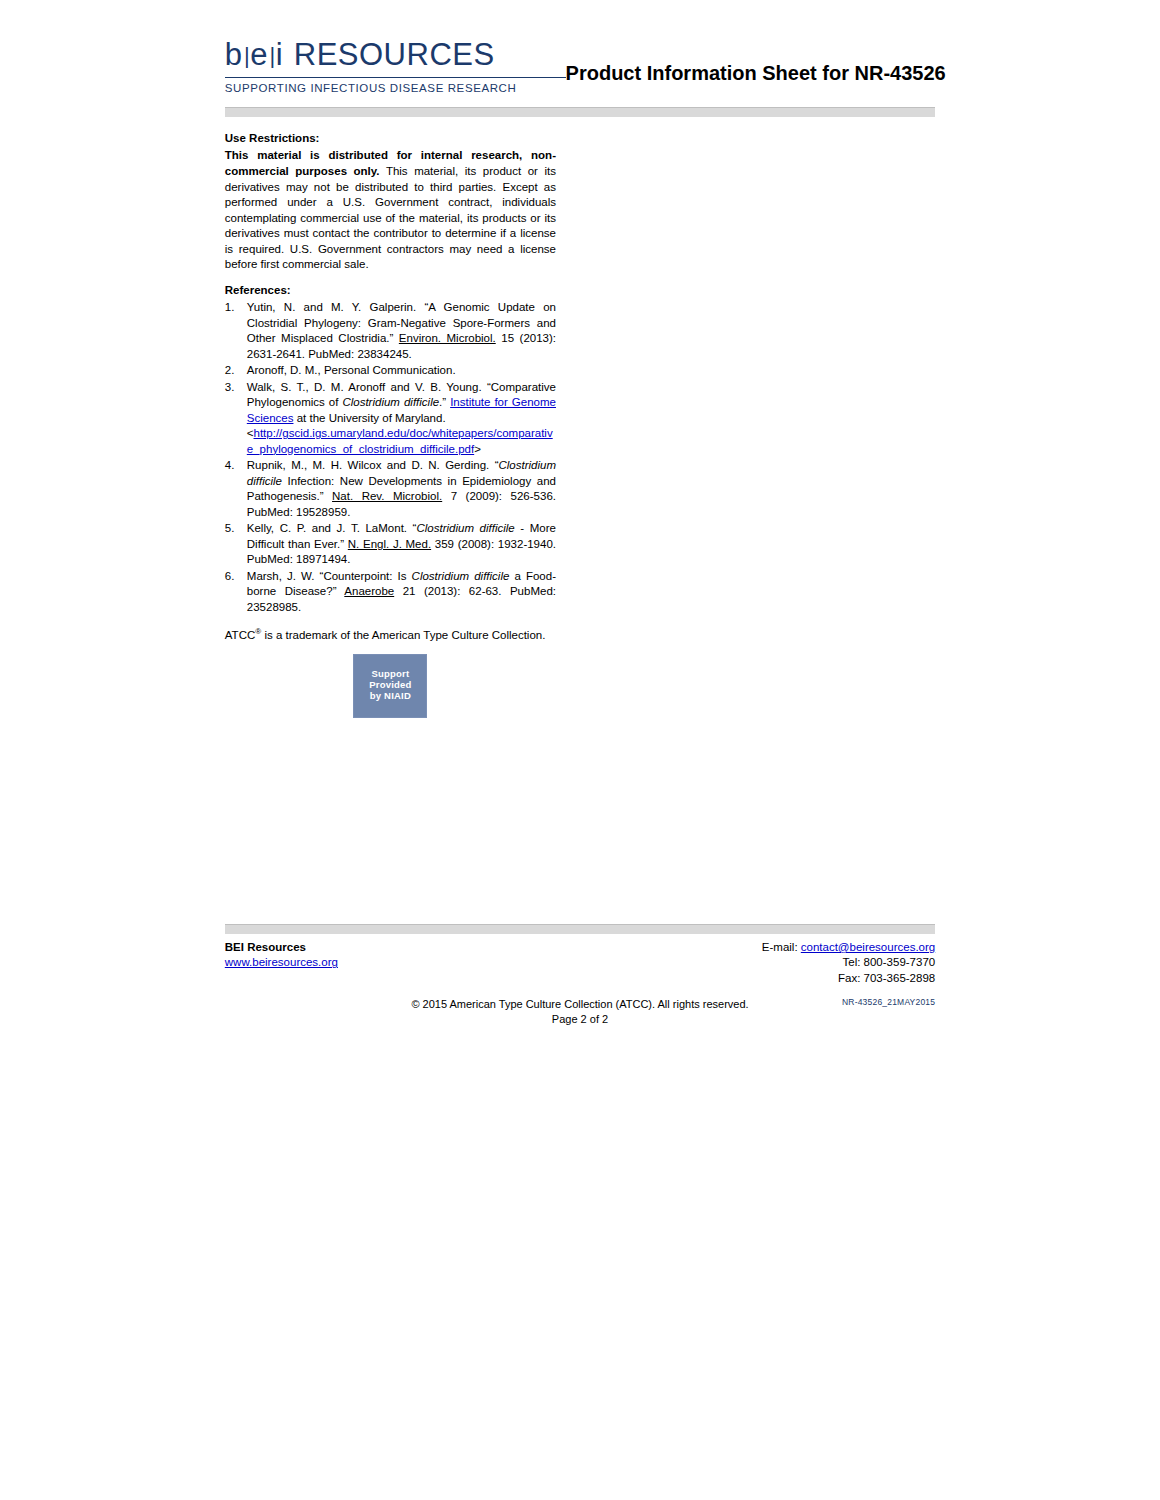b|e|i RESOURCES
SUPPORTING INFECTIOUS DISEASE RESEARCH
Product Information Sheet for NR-43526
Use Restrictions:
This material is distributed for internal research, non-commercial purposes only. This material, its product or its derivatives may not be distributed to third parties. Except as performed under a U.S. Government contract, individuals contemplating commercial use of the material, its products or its derivatives must contact the contributor to determine if a license is required. U.S. Government contractors may need a license before first commercial sale.
References:
Yutin, N. and M. Y. Galperin. “A Genomic Update on Clostridial Phylogeny: Gram-Negative Spore-Formers and Other Misplaced Clostridia.” Environ. Microbiol. 15 (2013): 2631-2641. PubMed: 23834245.
Aronoff, D. M., Personal Communication.
Walk, S. T., D. M. Aronoff and V. B. Young. “Comparative Phylogenomics of Clostridium difficile.” Institute for Genome Sciences at the University of Maryland.
<http://gscid.igs.umaryland.edu/doc/whitepapers/comparative_phylogenomics_of_clostridium_difficile.pdf>
Rupnik, M., M. H. Wilcox and D. N. Gerding. “Clostridium difficile Infection: New Developments in Epidemiology and Pathogenesis.” Nat. Rev. Microbiol. 7 (2009): 526-536. PubMed: 19528959.
Kelly, C. P. and J. T. LaMont. “Clostridium difficile - More Difficult than Ever.” N. Engl. J. Med. 359 (2008): 1932-1940. PubMed: 18971494.
Marsh, J. W. “Counterpoint: Is Clostridium difficile a Food-borne Disease?” Anaerobe 21 (2013): 62-63. PubMed: 23528985.
ATCC® is a trademark of the American Type Culture Collection.
Support
Provided
by NIAID
BEI Resources
www.beiresources.org
E-mail: contact@beiresources.org
Tel: 800-359-7370
Fax: 703-365-2898
NR-43526_21MAY2015
© 2015 American Type Culture Collection (ATCC). All rights reserved.
Page 2 of 2